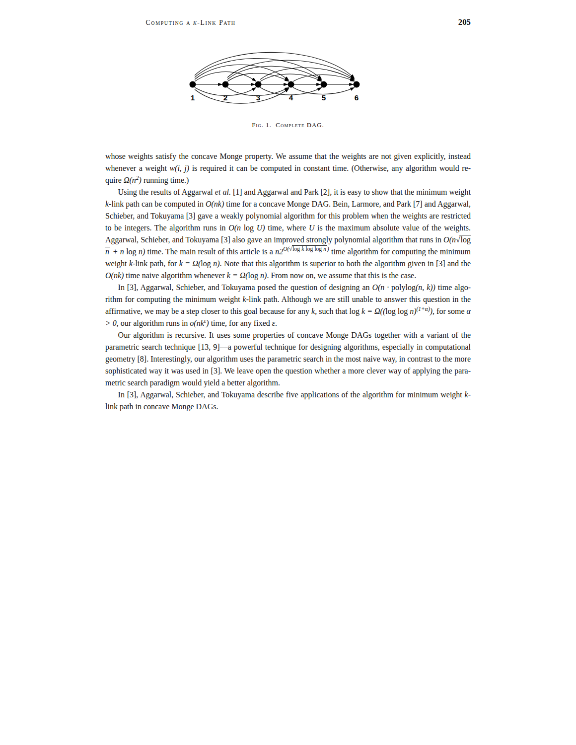Computing a k-Link Path 205
1 2 3 4 5 6
Fig. 1. Complete DAG.
whose weights satisfy the concave Monge property. We assume that the weights are not given explicitly, instead whenever a weight w(i, j) is required it can be computed in constant time. (Otherwise, any algorithm would require Ω(n2) running time.)
Using the results of Aggarwal et al. [1] and Aggarwal and Park [2], it is easy to show that the minimum weight k-link path can be computed in O(nk) time for a concave Monge DAG. Bein, Larmore, and Park [7] and Aggarwal, Schieber, and Tokuyama [3] gave a weakly polynomial algorithm for this problem when the weights are restricted to be integers. The algorithm runs in O(n log U) time, where U is the maximum absolute value of the weights. Aggarwal, Schieber, and Tokuyama [3] also gave an improved strongly polynomial algorithm that runs in O(n√log n + n log n) time. The main result of this article is a n2O(√log k log log n) time algorithm for computing the minimum weight k-link path, for k = Ω(log n). Note that this algorithm is superior to both the algorithm given in [3] and the O(nk) time naive algorithm whenever k = Ω(log n). From now on, we assume that this is the case.
In [3], Aggarwal, Schieber, and Tokuyama posed the question of designing an O(n · polylog(n, k)) time algorithm for computing the minimum weight k-link path. Although we are still unable to answer this question in the affirmative, we may be a step closer to this goal because for any k, such that log k = Ω((log log n)(1+α)), for some α > 0, our algorithm runs in o(nkε) time, for any fixed ε.
Our algorithm is recursive. It uses some properties of concave Monge DAGs together with a variant of the parametric search technique [13, 9]—a powerful technique for designing algorithms, especially in computational geometry [8]. Interestingly, our algorithm uses the parametric search in the most naive way, in contrast to the more sophisticated way it was used in [3]. We leave open the question whether a more clever way of applying the parametric search paradigm would yield a better algorithm.
In [3], Aggarwal, Schieber, and Tokuyama describe five applications of the algorithm for minimum weight k-link path in concave Monge DAGs.